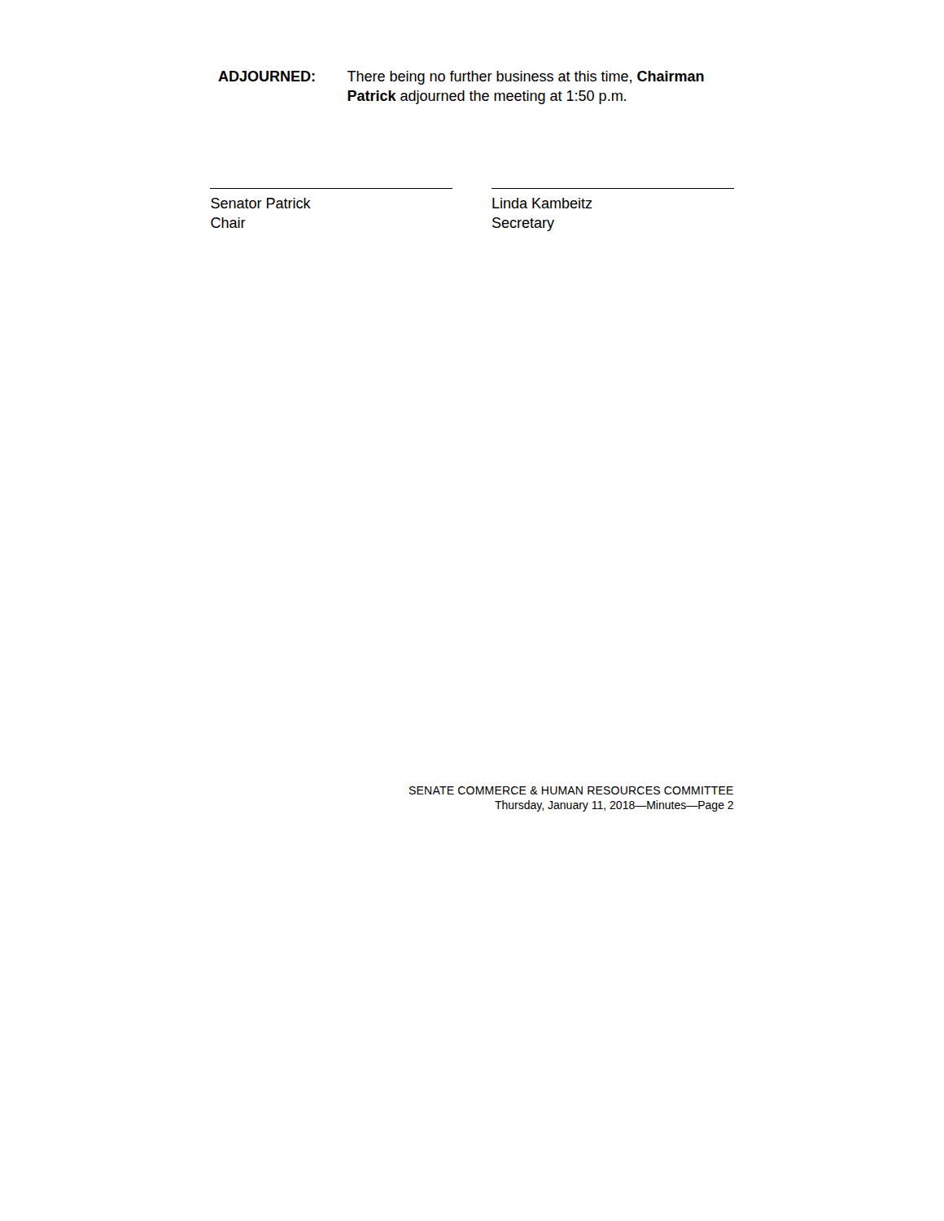ADJOURNED:
There being no further business at this time, Chairman Patrick adjourned the meeting at 1:50 p.m.
Senator Patrick
Chair
Linda Kambeitz
Secretary
SENATE COMMERCE & HUMAN RESOURCES COMMITTEE
Thursday, January 11, 2018—Minutes—Page 2